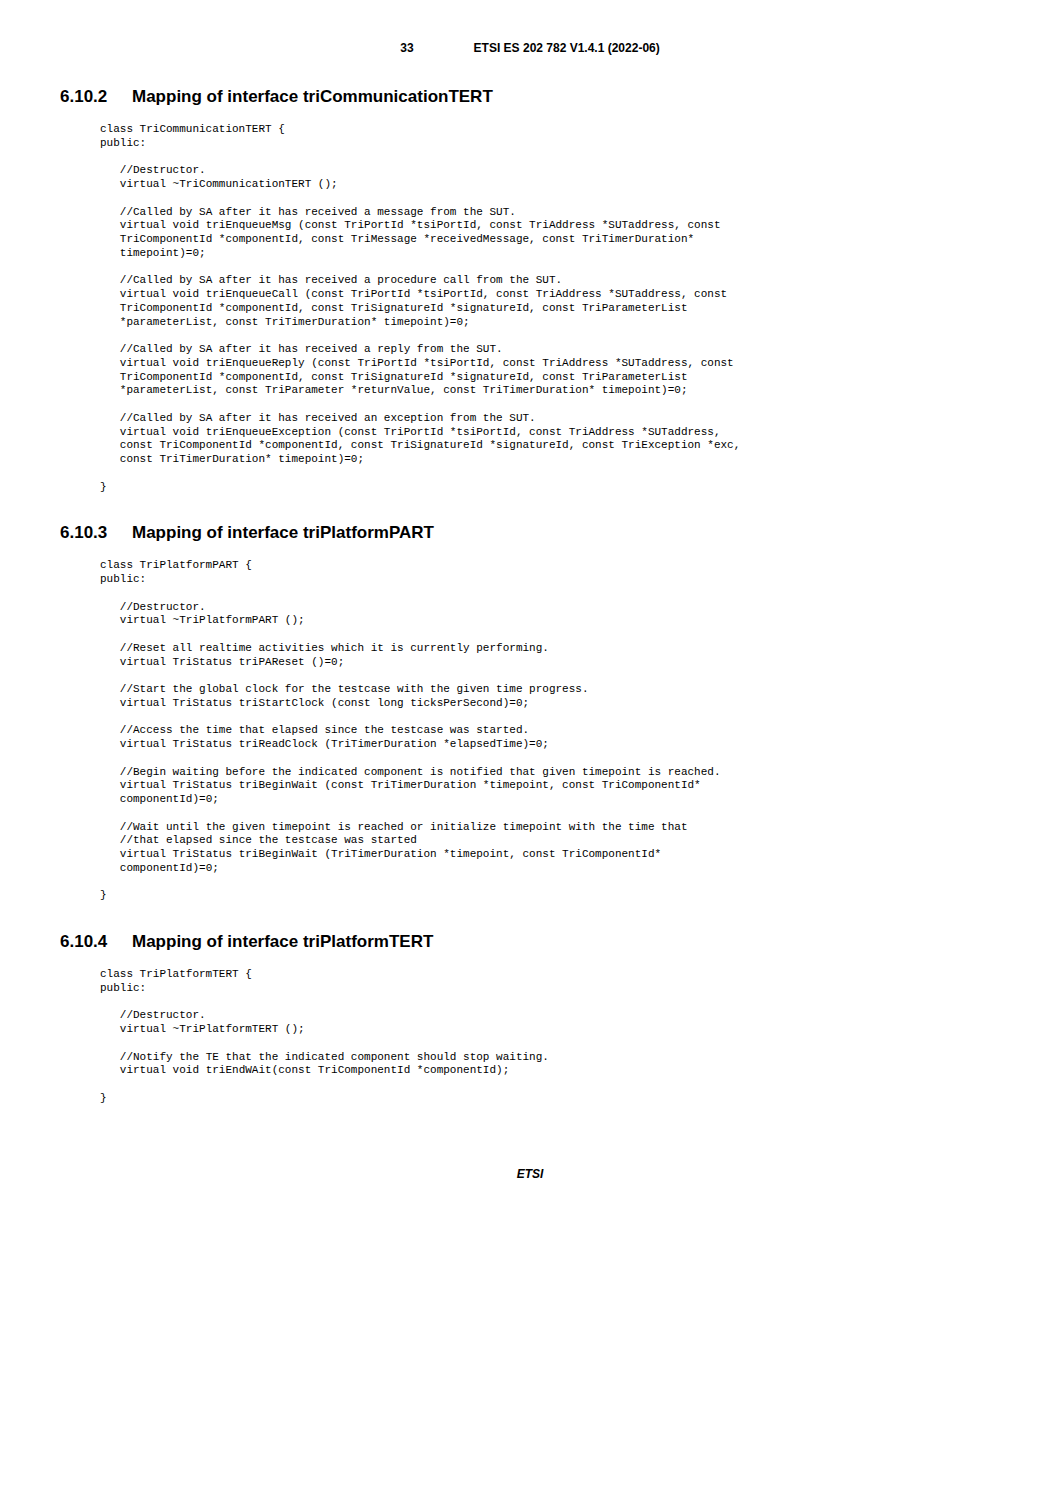33 ETSI ES 202 782 V1.4.1 (2022-06)
6.10.2 Mapping of interface triCommunicationTERT
class TriCommunicationTERT {
public:

   //Destructor.
   virtual ~TriCommunicationTERT ();

   //Called by SA after it has received a message from the SUT.
   virtual void triEnqueueMsg (const TriPortId *tsiPortId, const TriAddress *SUTaddress, const
   TriComponentId *componentId, const TriMessage *receivedMessage, const TriTimerDuration*
   timepoint)=0;

   //Called by SA after it has received a procedure call from the SUT.
   virtual void triEnqueueCall (const TriPortId *tsiPortId, const TriAddress *SUTaddress, const
   TriComponentId *componentId, const TriSignatureId *signatureId, const TriParameterList
   *parameterList, const TriTimerDuration* timepoint)=0;

   //Called by SA after it has received a reply from the SUT.
   virtual void triEnqueueReply (const TriPortId *tsiPortId, const TriAddress *SUTaddress, const
   TriComponentId *componentId, const TriSignatureId *signatureId, const TriParameterList
   *parameterList, const TriParameter *returnValue, const TriTimerDuration* timepoint)=0;

   //Called by SA after it has received an exception from the SUT.
   virtual void triEnqueueException (const TriPortId *tsiPortId, const TriAddress *SUTaddress,
   const TriComponentId *componentId, const TriSignatureId *signatureId, const TriException *exc,
   const TriTimerDuration* timepoint)=0;

}
6.10.3 Mapping of interface triPlatformPART
class TriPlatformPART {
public:

   //Destructor.
   virtual ~TriPlatformPART ();

   //Reset all realtime activities which it is currently performing.
   virtual TriStatus triPAReset ()=0;

   //Start the global clock for the testcase with the given time progress.
   virtual TriStatus triStartClock (const long ticksPerSecond)=0;

   //Access the time that elapsed since the testcase was started.
   virtual TriStatus triReadClock (TriTimerDuration *elapsedTime)=0;

   //Begin waiting before the indicated component is notified that given timepoint is reached.
   virtual TriStatus triBeginWait (const TriTimerDuration *timepoint, const TriComponentId*
   componentId)=0;

   //Wait until the given timepoint is reached or initialize timepoint with the time that
   //that elapsed since the testcase was started
   virtual TriStatus triBeginWait (TriTimerDuration *timepoint, const TriComponentId*
   componentId)=0;

}
6.10.4 Mapping of interface triPlatformTERT
class TriPlatformTERT {
public:

   //Destructor.
   virtual ~TriPlatformTERT ();

   //Notify the TE that the indicated component should stop waiting.
   virtual void triEndWAit(const TriComponentId *componentId);

}
ETSI